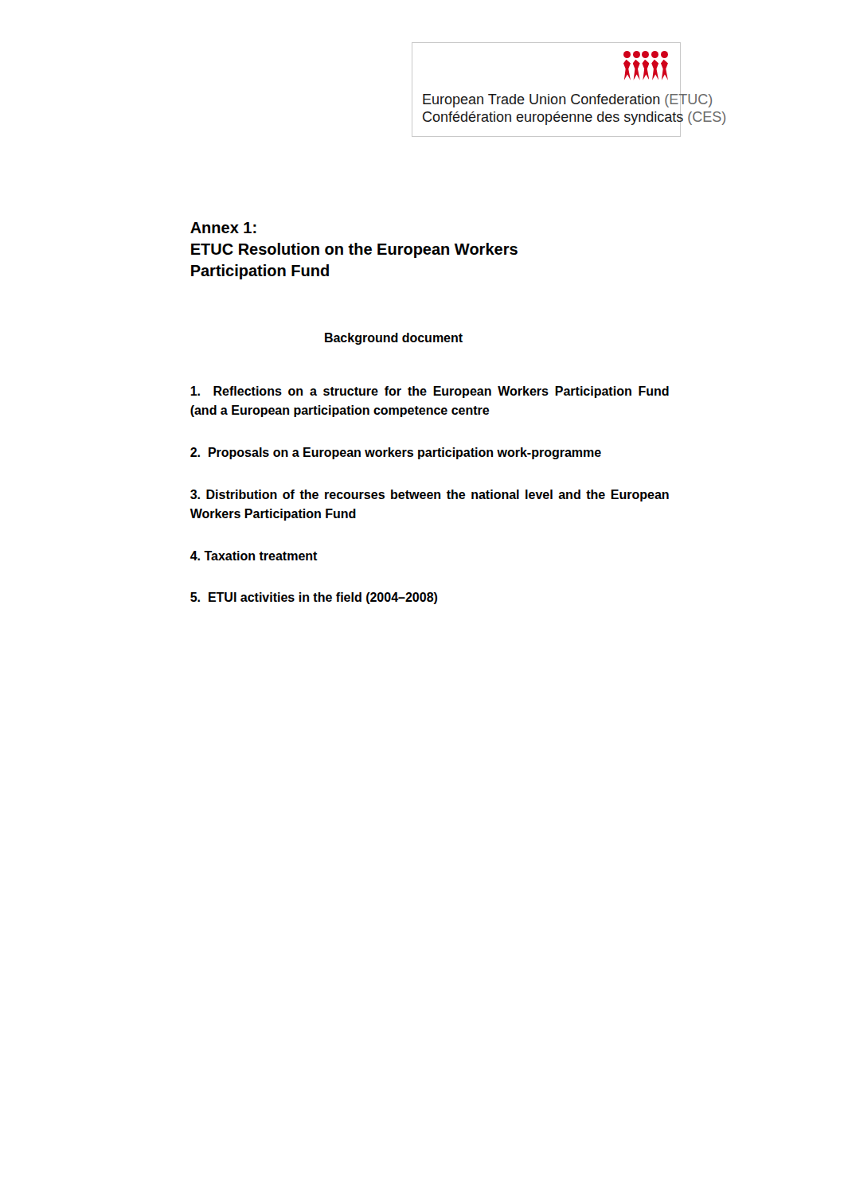European Trade Union Confederation (ETUC)
Confédération européenne des syndicats (CES)
Annex 1:
ETUC Resolution on the European Workers
Participation Fund
Background document
1. Reflections on a structure for the European Workers Participation Fund (and a European participation competence centre
2. Proposals on a European workers participation work-programme
3. Distribution of the recourses between the national level and the European Workers Participation Fund
4. Taxation treatment
5. ETUI activities in the field (2004–2008)